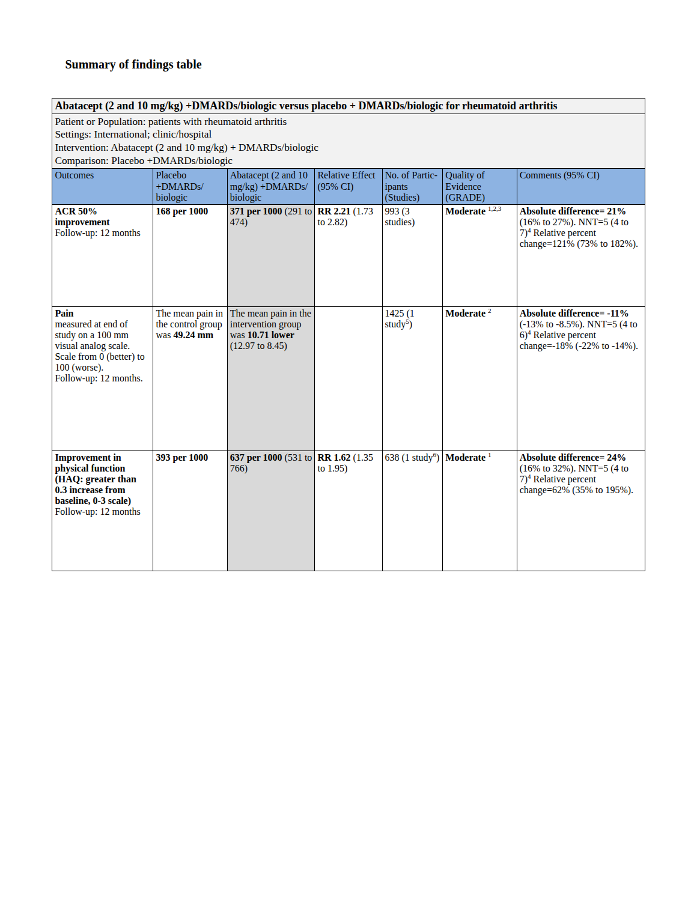Summary of findings table
| Abatacept (2 and 10 mg/kg) +DMARDs/biologic versus placebo + DMARDs/biologic for rheumatoid arthritis |
| Patient or Population: patients with rheumatoid arthritis Settings: International; clinic/hospital Intervention: Abatacept (2 and 10 mg/kg) + DMARDs/biologic Comparison: Placebo +DMARDs/biologic |
| Outcomes | Placebo +DMARDs/ biologic | Abatacept (2 and 10 mg/kg) +DMARDs/ biologic | Relative Effect (95% CI) | No. of Partic-ipants (Studies) | Quality of Evidence (GRADE) | Comments (95% CI) |
| ACR 50% improvement Follow-up: 12 months | 168 per 1000 | 371 per 1000 (291 to 474) | RR 2.21 (1.73 to 2.82) | 993 (3 studies) | Moderate 1,2,3 | Absolute difference= 21% (16% to 27%). NNT=5 (4 to 7) 4 Relative percent change=121% (73% to 182%). |
| Pain measured at end of study on a 100 mm visual analog scale. Scale from 0 (better) to 100 (worse). Follow-up: 12 months. | The mean pain in the control group was 49.24 mm | The mean pain in the intervention group was 10.71 lower (12.97 to 8.45) | | 1425 (1 study 5 ) | Moderate 2 | Absolute difference= -11% (-13% to -8.5%). NNT=5 (4 to 6) 4 Relative percent change=-18% (-22% to -14%). |
| Improvement in physical function (HAQ: greater than 0.3 increase from baseline, 0-3 scale) Follow-up: 12 months | 393 per 1000 | 637 per 1000 (531 to 766) | RR 1.62 (1.35 to 1.95) | 638 (1 study 6 ) | Moderate 1 | Absolute difference= 24% (16% to 32%). NNT=5 (4 to 7) 4 Relative percent change=62% (35% to 195%). |